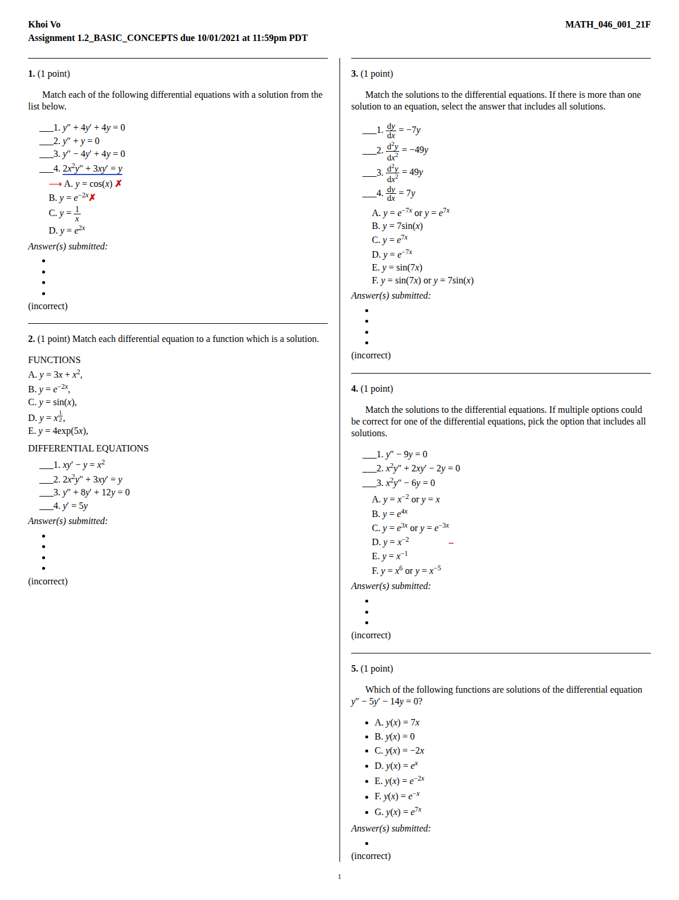Khoi Vo
MATH_046_001_21F
Assignment 1.2_BASIC_CONCEPTS due 10/01/2021 at 11:59pm PDT
1. (1 point)
Match each of the following differential equations with a solution from the list below.
y″ + 4y′ + 4y = 0
y″ + y = 0
y″ − 4y′ + 4y = 0
2x2y″ + 3xy′ = y
⟶ A. y = cos(x) ✗
B. y = e−2x✗
C. y = 1 x
D. y = e2x
Answer(s) submitted:
(incorrect)
2. (1 point) Match each differential equation to a function which is a solution.
FUNCTIONS
A. y = 3x + x2,
B. y = e−2x,
C. y = sin(x),
D. y = x12,
E. y = 4exp(5x),
DIFFERENTIAL EQUATIONS
xy′ − y = x2
2x2y″ + 3xy′ = y
y″ + 8y′ + 12y = 0
y′ = 5y
Answer(s) submitted:
(incorrect)
3. (1 point)
Match the solutions to the differential equations. If there is more than one solution to an equation, select the answer that includes all solutions.
dy dx = −7y
d2y dx2 = −49y
d2y dx2 = 49y
dy dx = 7y
A. y = e−7x or y = e7x
B. y = 7sin(x)
C. y = e7x
D. y = e−7x
E. y = sin(7x)
F. y = sin(7x) or y = 7sin(x)
Answer(s) submitted:
(incorrect)
4. (1 point)
Match the solutions to the differential equations. If multiple options could be correct for one of the differential equations, pick the option that includes all solutions.
y″ − 9y = 0
x2y″ + 2xy′ − 2y = 0
x2y″ − 6y = 0
A. y = x−2 or y = x
B. y = e4x
C. y = e3x or y = e−3x
D. y = x−2 –
E. y = x−1
F. y = x6 or y = x−5
Answer(s) submitted:
(incorrect)
5. (1 point)
Which of the following functions are solutions of the differential equation y″ − 5y′ − 14y = 0?
A. y(x) = 7x
B. y(x) = 0
C. y(x) = −2x
D. y(x) = ex
E. y(x) = e−2x
F. y(x) = e−x
G. y(x) = e7x
Answer(s) submitted:
(incorrect)
1